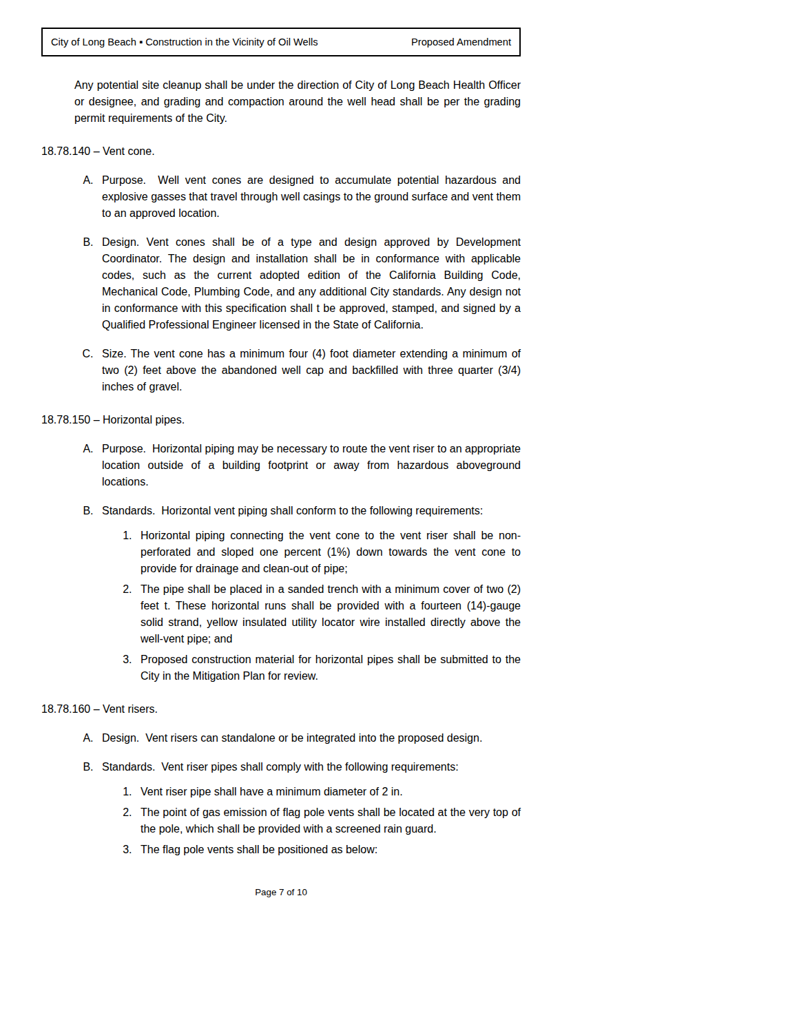City of Long Beach ▪ Construction in the Vicinity of Oil Wells
Proposed Amendment
Any potential site cleanup shall be under the direction of City of Long Beach Health Officer or designee, and grading and compaction around the well head shall be per the grading permit requirements of the City.
18.78.140 – Vent cone.
Purpose. Well vent cones are designed to accumulate potential hazardous and explosive gasses that travel through well casings to the ground surface and vent them to an approved location.
Design. Vent cones shall be of a type and design approved by Development Coordinator. The design and installation shall be in conformance with applicable codes, such as the current adopted edition of the California Building Code, Mechanical Code, Plumbing Code, and any additional City standards. Any design not in conformance with this specification shall t be approved, stamped, and signed by a Qualified Professional Engineer licensed in the State of California.
Size. The vent cone has a minimum four (4) foot diameter extending a minimum of two (2) feet above the abandoned well cap and backfilled with three quarter (3/4) inches of gravel.
18.78.150 – Horizontal pipes.
Purpose. Horizontal piping may be necessary to route the vent riser to an appropriate location outside of a building footprint or away from hazardous aboveground locations.
Standards. Horizontal vent piping shall conform to the following requirements:
Horizontal piping connecting the vent cone to the vent riser shall be non-perforated and sloped one percent (1%) down towards the vent cone to provide for drainage and clean-out of pipe;
The pipe shall be placed in a sanded trench with a minimum cover of two (2) feet t. These horizontal runs shall be provided with a fourteen (14)-gauge solid strand, yellow insulated utility locator wire installed directly above the well-vent pipe; and
Proposed construction material for horizontal pipes shall be submitted to the City in the Mitigation Plan for review.
18.78.160 – Vent risers.
Design. Vent risers can standalone or be integrated into the proposed design.
Standards. Vent riser pipes shall comply with the following requirements:
Vent riser pipe shall have a minimum diameter of 2 in.
The point of gas emission of flag pole vents shall be located at the very top of the pole, which shall be provided with a screened rain guard.
The flag pole vents shall be positioned as below:
Page 7 of 10